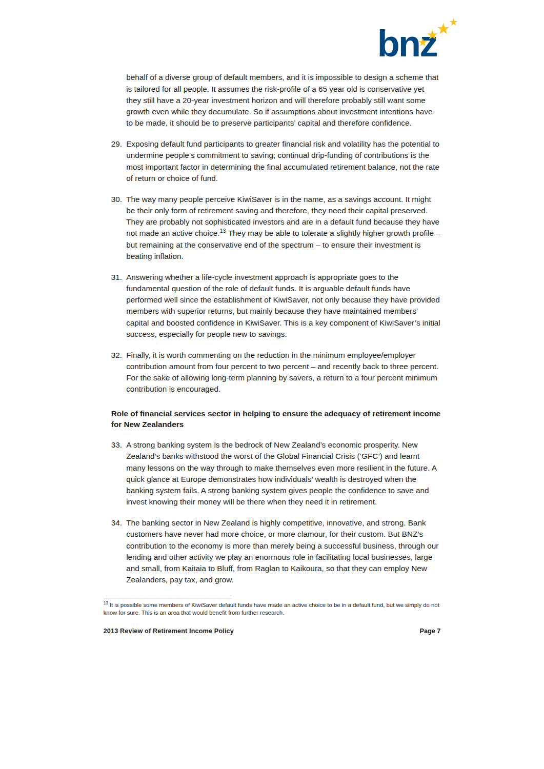bnz
behalf of a diverse group of default members, and it is impossible to design a scheme that is tailored for all people. It assumes the risk-profile of a 65 year old is conservative yet they still have a 20-year investment horizon and will therefore probably still want some growth even while they decumulate. So if assumptions about investment intentions have to be made, it should be to preserve participants’ capital and therefore confidence.
29. Exposing default fund participants to greater financial risk and volatility has the potential to undermine people’s commitment to saving; continual drip-funding of contributions is the most important factor in determining the final accumulated retirement balance, not the rate of return or choice of fund.
30. The way many people perceive KiwiSaver is in the name, as a savings account. It might be their only form of retirement saving and therefore, they need their capital preserved. They are probably not sophisticated investors and are in a default fund because they have not made an active choice.13 They may be able to tolerate a slightly higher growth profile – but remaining at the conservative end of the spectrum – to ensure their investment is beating inflation.
31. Answering whether a life-cycle investment approach is appropriate goes to the fundamental question of the role of default funds. It is arguable default funds have performed well since the establishment of KiwiSaver, not only because they have provided members with superior returns, but mainly because they have maintained members’ capital and boosted confidence in KiwiSaver. This is a key component of KiwiSaver’s initial success, especially for people new to savings.
32. Finally, it is worth commenting on the reduction in the minimum employee/employer contribution amount from four percent to two percent – and recently back to three percent. For the sake of allowing long-term planning by savers, a return to a four percent minimum contribution is encouraged.
Role of financial services sector in helping to ensure the adequacy of retirement income for New Zealanders
33. A strong banking system is the bedrock of New Zealand’s economic prosperity. New Zealand’s banks withstood the worst of the Global Financial Crisis (‘GFC’) and learnt many lessons on the way through to make themselves even more resilient in the future. A quick glance at Europe demonstrates how individuals’ wealth is destroyed when the banking system fails. A strong banking system gives people the confidence to save and invest knowing their money will be there when they need it in retirement.
34. The banking sector in New Zealand is highly competitive, innovative, and strong. Bank customers have never had more choice, or more clamour, for their custom. But BNZ’s contribution to the economy is more than merely being a successful business, through our lending and other activity we play an enormous role in facilitating local businesses, large and small, from Kaitaia to Bluff, from Raglan to Kaikoura, so that they can employ New Zealanders, pay tax, and grow.
13 It is possible some members of KiwiSaver default funds have made an active choice to be in a default fund, but we simply do not know for sure. This is an area that would benefit from further research.
2013 Review of Retirement Income Policy Page 7